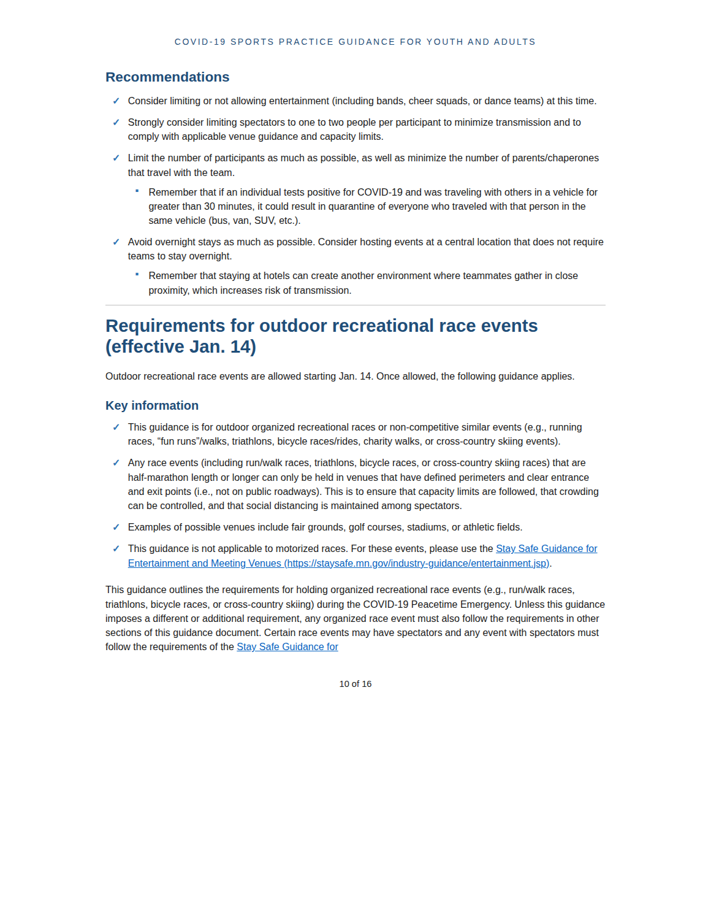COVID-19 Sports Practice Guidance for Youth and Adults
Recommendations
Consider limiting or not allowing entertainment (including bands, cheer squads, or dance teams) at this time.
Strongly consider limiting spectators to one to two people per participant to minimize transmission and to comply with applicable venue guidance and capacity limits.
Limit the number of participants as much as possible, as well as minimize the number of parents/chaperones that travel with the team.
Remember that if an individual tests positive for COVID-19 and was traveling with others in a vehicle for greater than 30 minutes, it could result in quarantine of everyone who traveled with that person in the same vehicle (bus, van, SUV, etc.).
Avoid overnight stays as much as possible. Consider hosting events at a central location that does not require teams to stay overnight.
Remember that staying at hotels can create another environment where teammates gather in close proximity, which increases risk of transmission.
Requirements for outdoor recreational race events (effective Jan. 14)
Outdoor recreational race events are allowed starting Jan. 14. Once allowed, the following guidance applies.
Key information
This guidance is for outdoor organized recreational races or non-competitive similar events (e.g., running races, “fun runs”/walks, triathlons, bicycle races/rides, charity walks, or cross-country skiing events).
Any race events (including run/walk races, triathlons, bicycle races, or cross-country skiing races) that are half-marathon length or longer can only be held in venues that have defined perimeters and clear entrance and exit points (i.e., not on public roadways). This is to ensure that capacity limits are followed, that crowding can be controlled, and that social distancing is maintained among spectators.
Examples of possible venues include fair grounds, golf courses, stadiums, or athletic fields.
This guidance is not applicable to motorized races. For these events, please use the Stay Safe Guidance for Entertainment and Meeting Venues (https://staysafe.mn.gov/industry-guidance/entertainment.jsp).
This guidance outlines the requirements for holding organized recreational race events (e.g., run/walk races, triathlons, bicycle races, or cross-country skiing) during the COVID-19 Peacetime Emergency. Unless this guidance imposes a different or additional requirement, any organized race event must also follow the requirements in other sections of this guidance document. Certain race events may have spectators and any event with spectators must follow the requirements of the Stay Safe Guidance for
10 of 16